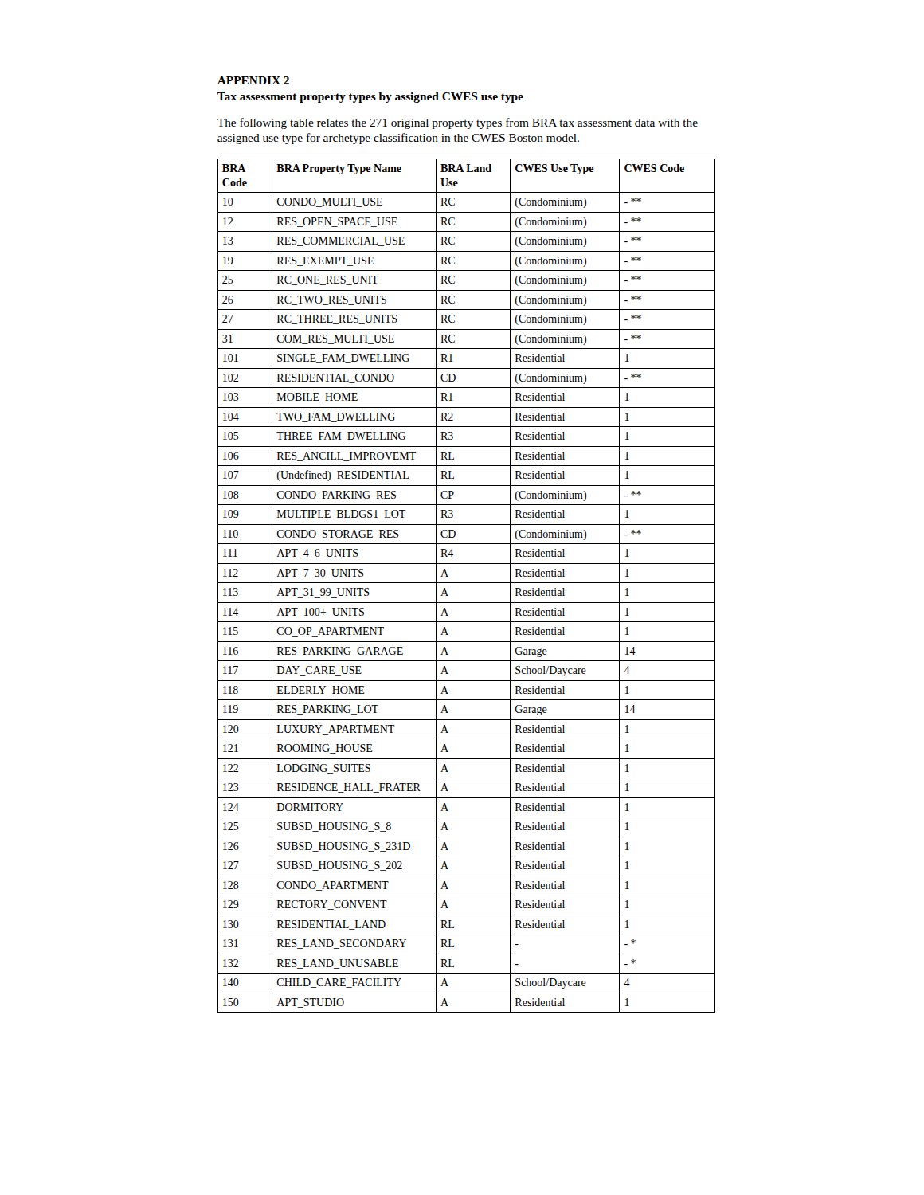APPENDIX 2Tax assessment property types by assigned CWES use type
The following table relates the 271 original property types from BRA tax assessment data with the assigned use type for archetype classification in the CWES Boston model.
Tax assessment property types by assigned CWES use type
| BRA Code | BRA Property Type Name | BRA Land Use | CWES Use Type | CWES Code |
| --- | --- | --- | --- | --- |
| 10 | CONDO_MULTI_USE | RC | (Condominium) | - ** |
| 12 | RES_OPEN_SPACE_USE | RC | (Condominium) | - ** |
| 13 | RES_COMMERCIAL_USE | RC | (Condominium) | - ** |
| 19 | RES_EXEMPT_USE | RC | (Condominium) | - ** |
| 25 | RC_ONE_RES_UNIT | RC | (Condominium) | - ** |
| 26 | RC_TWO_RES_UNITS | RC | (Condominium) | - ** |
| 27 | RC_THREE_RES_UNITS | RC | (Condominium) | - ** |
| 31 | COM_RES_MULTI_USE | RC | (Condominium) | - ** |
| 101 | SINGLE_FAM_DWELLING | R1 | Residential | 1 |
| 102 | RESIDENTIAL_CONDO | CD | (Condominium) | - ** |
| 103 | MOBILE_HOME | R1 | Residential | 1 |
| 104 | TWO_FAM_DWELLING | R2 | Residential | 1 |
| 105 | THREE_FAM_DWELLING | R3 | Residential | 1 |
| 106 | RES_ANCILL_IMPROVEMT | RL | Residential | 1 |
| 107 | (Undefined)_RESIDENTIAL | RL | Residential | 1 |
| 108 | CONDO_PARKING_RES | CP | (Condominium) | - ** |
| 109 | MULTIPLE_BLDGS1_LOT | R3 | Residential | 1 |
| 110 | CONDO_STORAGE_RES | CD | (Condominium) | - ** |
| 111 | APT_4_6_UNITS | R4 | Residential | 1 |
| 112 | APT_7_30_UNITS | A | Residential | 1 |
| 113 | APT_31_99_UNITS | A | Residential | 1 |
| 114 | APT_100+_UNITS | A | Residential | 1 |
| 115 | CO_OP_APARTMENT | A | Residential | 1 |
| 116 | RES_PARKING_GARAGE | A | Garage | 14 |
| 117 | DAY_CARE_USE | A | School/Daycare | 4 |
| 118 | ELDERLY_HOME | A | Residential | 1 |
| 119 | RES_PARKING_LOT | A | Garage | 14 |
| 120 | LUXURY_APARTMENT | A | Residential | 1 |
| 121 | ROOMING_HOUSE | A | Residential | 1 |
| 122 | LODGING_SUITES | A | Residential | 1 |
| 123 | RESIDENCE_HALL_FRATER | A | Residential | 1 |
| 124 | DORMITORY | A | Residential | 1 |
| 125 | SUBSD_HOUSING_S_8 | A | Residential | 1 |
| 126 | SUBSD_HOUSING_S_231D | A | Residential | 1 |
| 127 | SUBSD_HOUSING_S_202 | A | Residential | 1 |
| 128 | CONDO_APARTMENT | A | Residential | 1 |
| 129 | RECTORY_CONVENT | A | Residential | 1 |
| 130 | RESIDENTIAL_LAND | RL | Residential | 1 |
| 131 | RES_LAND_SECONDARY | RL | - | - * |
| 132 | RES_LAND_UNUSABLE | RL | - | - * |
| 140 | CHILD_CARE_FACILITY | A | School/Daycare | 4 |
| 150 | APT_STUDIO | A | Residential | 1 |